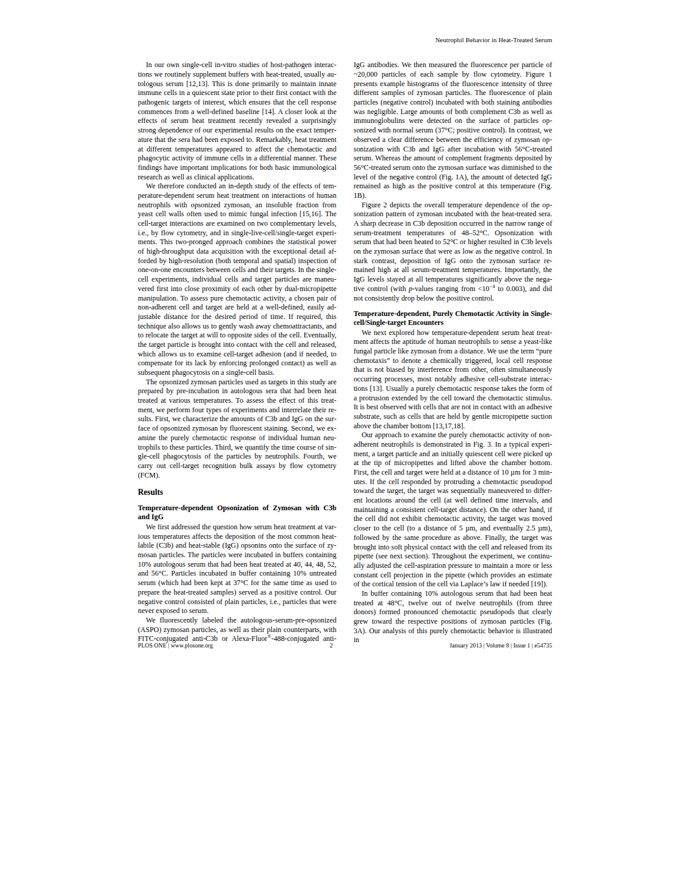Neutrophil Behavior in Heat-Treated Serum
In our own single-cell in-vitro studies of host-pathogen interactions we routinely supplement buffers with heat-treated, usually autologous serum [12,13]. This is done primarily to maintain innate immune cells in a quiescent state prior to their first contact with the pathogenic targets of interest, which ensures that the cell response commences from a well-defined baseline [14]. A closer look at the effects of serum heat treatment recently revealed a surprisingly strong dependence of our experimental results on the exact temperature that the sera had been exposed to. Remarkably, heat treatment at different temperatures appeared to affect the chemotactic and phagocytic activity of immune cells in a differential manner. These findings have important implications for both basic immunological research as well as clinical applications.
We therefore conducted an in-depth study of the effects of temperature-dependent serum heat treatment on interactions of human neutrophils with opsonized zymosan, an insoluble fraction from yeast cell walls often used to mimic fungal infection [15,16]. The cell-target interactions are examined on two complementary levels, i.e., by flow cytometry, and in single-live-cell/single-target experiments. This two-pronged approach combines the statistical power of high-throughput data acquisition with the exceptional detail afforded by high-resolution (both temporal and spatial) inspection of one-on-one encounters between cells and their targets. In the single-cell experiments, individual cells and target particles are maneuvered first into close proximity of each other by dual-micropipette manipulation. To assess pure chemotactic activity, a chosen pair of non-adherent cell and target are held at a well-defined, easily adjustable distance for the desired period of time. If required, this technique also allows us to gently wash away chemoattractants, and to relocate the target at will to opposite sides of the cell. Eventually, the target particle is brought into contact with the cell and released, which allows us to examine cell-target adhesion (and if needed, to compensate for its lack by enforcing prolonged contact) as well as subsequent phagocytosis on a single-cell basis.
The opsonized zymosan particles used as targets in this study are prepared by pre-incubation in autologous sera that had been heat treated at various temperatures. To assess the effect of this treatment, we perform four types of experiments and interrelate their results. First, we characterize the amounts of C3b and IgG on the surface of opsonized zymosan by fluorescent staining. Second, we examine the purely chemotactic response of individual human neutrophils to these particles. Third, we quantify the time course of single-cell phagocytosis of the particles by neutrophils. Fourth, we carry out cell-target recognition bulk assays by flow cytometry (FCM).
Results
Temperature-dependent Opsonization of Zymosan with C3b and IgG
We first addressed the question how serum heat treatment at various temperatures affects the deposition of the most common heat-labile (C3b) and heat-stable (IgG) opsonins onto the surface of zymosan particles. The particles were incubated in buffers containing 10% autologous serum that had been heat treated at 40, 44, 48, 52, and 56°C. Particles incubated in buffer containing 10% untreated serum (which had been kept at 37°C for the same time as used to prepare the heat-treated samples) served as a positive control. Our negative control consisted of plain particles, i.e., particles that were never exposed to serum.
We fluorescently labeled the autologous-serum-pre-opsonized (ASPO) zymosan particles, as well as their plain counterparts, with FITC-conjugated anti-C3b or Alexa-Fluor®-488-conjugated anti-IgG antibodies. We then measured the fluorescence per particle of ~20,000 particles of each sample by flow cytometry. Figure 1 presents example histograms of the fluorescence intensity of three different samples of zymosan particles. The fluorescence of plain particles (negative control) incubated with both staining antibodies was negligible. Large amounts of both complement C3b as well as immunoglobulins were detected on the surface of particles opsonized with normal serum (37°C; positive control). In contrast, we observed a clear difference between the efficiency of zymosan opsonization with C3b and IgG after incubation with 56°C-treated serum. Whereas the amount of complement fragments deposited by 56°C-treated serum onto the zymosan surface was diminished to the level of the negative control (Fig. 1A), the amount of detected IgG remained as high as the positive control at this temperature (Fig. 1B).
Figure 2 depicts the overall temperature dependence of the opsonization pattern of zymosan incubated with the heat-treated sera. A sharp decrease in C3b deposition occurred in the narrow range of serum-treatment temperatures of 48–52°C. Opsonization with serum that had been heated to 52°C or higher resulted in C3b levels on the zymosan surface that were as low as the negative control. In stark contrast, deposition of IgG onto the zymosan surface remained high at all serum-treatment temperatures. Importantly, the IgG levels stayed at all temperatures significantly above the negative control (with p-values ranging from <10−4 to 0.003), and did not consistently drop below the positive control.
Temperature-dependent, Purely Chemotactic Activity in Single-cell/Single-target Encounters
We next explored how temperature-dependent serum heat treatment affects the aptitude of human neutrophils to sense a yeast-like fungal particle like zymosan from a distance. We use the term “pure chemotaxis” to denote a chemically triggered, local cell response that is not biased by interference from other, often simultaneously occurring processes, most notably adhesive cell-substrate interactions [13]. Usually a purely chemotactic response takes the form of a protrusion extended by the cell toward the chemotactic stimulus. It is best observed with cells that are not in contact with an adhesive substrate, such as cells that are held by gentle micropipette suction above the chamber bottom [13,17,18].
Our approach to examine the purely chemotactic activity of non-adherent neutrophils is demonstrated in Fig. 3. In a typical experiment, a target particle and an initially quiescent cell were picked up at the tip of micropipettes and lifted above the chamber bottom. First, the cell and target were held at a distance of 10 µm for 3 minutes. If the cell responded by protruding a chemotactic pseudopod toward the target, the target was sequentially maneuvered to different locations around the cell (at well defined time intervals, and maintaining a consistent cell-target distance). On the other hand, if the cell did not exhibit chemotactic activity, the target was moved closer to the cell (to a distance of 5 µm, and eventually 2.5 µm), followed by the same procedure as above. Finally, the target was brought into soft physical contact with the cell and released from its pipette (see next section). Throughout the experiment, we continually adjusted the cell-aspiration pressure to maintain a more or less constant cell projection in the pipette (which provides an estimate of the cortical tension of the cell via Laplace’s law if needed [19]).
In buffer containing 10% autologous serum that had been heat treated at 48°C, twelve out of twelve neutrophils (from three donors) formed pronounced chemotactic pseudopods that clearly grew toward the respective positions of zymosan particles (Fig. 3A). Our analysis of this purely chemotactic behavior is illustrated in
PLOS ONE | www.plosone.org
2
January 2013 | Volume 8 | Issue 1 | e54735